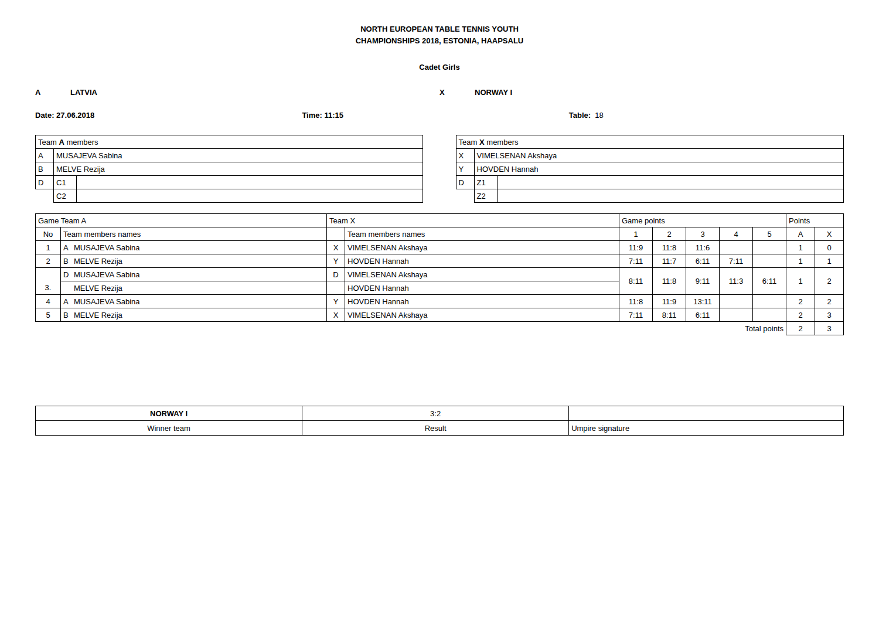NORTH EUROPEAN TABLE TENNIS YOUTH
CHAMPIONSHIPS 2018, ESTONIA, HAAPSALU
Cadet Girls
ALATVIA
XNORWAY I
Date: 27.06.2018
Time: 11:15
Table: 18
| Team A members |
| A | MUSAJEVA Sabina |
| B | MELVE Rezija |
| D | C1 | |
| | C2 | |
| Team X members |
| X | VIMELSENAN Akshaya |
| Y | HOVDEN Hannah |
| D | Z1 | |
| | Z2 | |
| Game Team A | Team X | Game points | Points |
| No | Team members names | | Team members names | 1 | 2 | 3 | 4 | 5 | A | X |
| 1 | A MUSAJEVA Sabina | X | VIMELSENAN Akshaya | 11:9 | 11:8 | 11:6 | | | 1 | 0 |
| 2 | B MELVE Rezija | Y | HOVDEN Hannah | 7:11 | 11:7 | 6:11 | 7:11 | | 1 | 1 |
| | D MUSAJEVA Sabina | D | VIMELSENAN Akshaya | 8:11 | 11:8 | 9:11 | 11:3 | 6:11 | 1 | 2 |
| 3. | MELVE Rezija | | HOVDEN Hannah |
| 4 | A MUSAJEVA Sabina | Y | HOVDEN Hannah | 11:8 | 11:9 | 13:11 | | | 2 | 2 |
| 5 | B MELVE Rezija | X | VIMELSENAN Akshaya | 7:11 | 8:11 | 6:11 | | | 2 | 3 |
| Total points | 2 | 3 |
| NORWAY I | 3:2 | |
| Winner team | Result | Umpire signature |